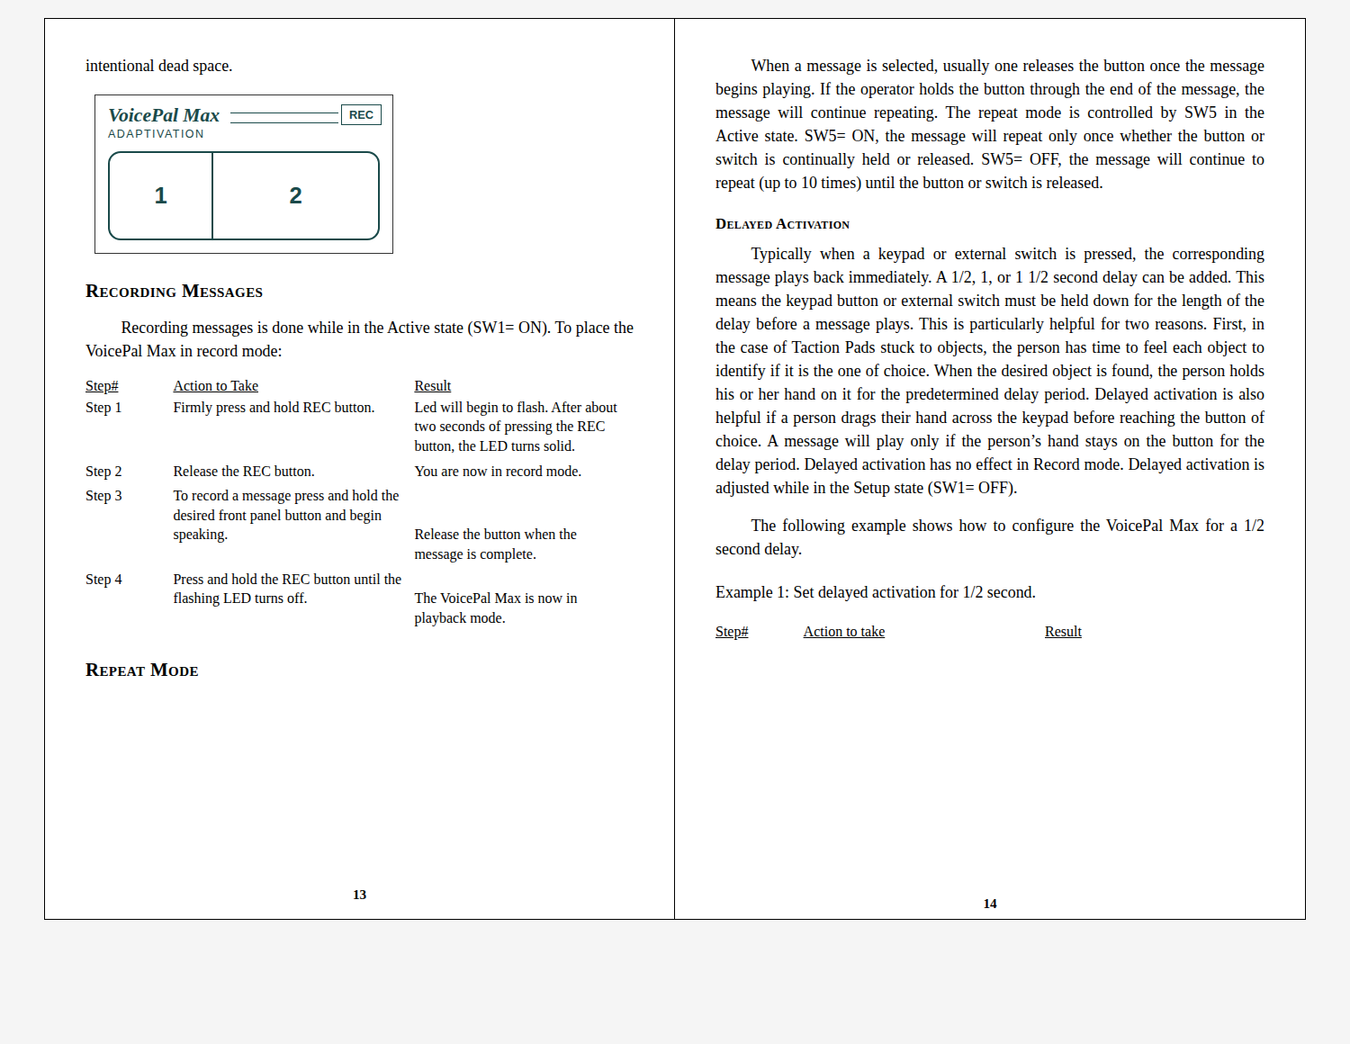intentional dead space.
VoicePal Max
ADAPTIVATION
REC
1
2
Recording Messages
Recording messages is done while in the Active state (SW1= ON). To place the VoicePal Max in record mode:
| Step# | Action to Take | Result |
| --- | --- | --- |
| Step 1 | Firmly press and hold REC button. | Led will begin to flash. After about two seconds of pressing the REC button, the LED turns solid. |
| Step 2 | Release the REC button. | You are now in record mode. |
| Step 3 | To record a message press and hold the desired front panel button and begin speaking. | Release the button when the message is complete. |
| Step 4 | Press and hold the REC button until the flashing LED turns off. | The VoicePal Max is now in playback mode. |
Repeat Mode
13
When a message is selected, usually one releases the button once the message begins playing. If the operator holds the button through the end of the message, the message will continue repeating. The repeat mode is controlled by SW5 in the Active state. SW5= ON, the message will repeat only once whether the button or switch is continually held or released. SW5= OFF, the message will continue to repeat (up to 10 times) until the button or switch is released.
Delayed Activation
Typically when a keypad or external switch is pressed, the corresponding message plays back immediately. A 1/2, 1, or 1 1/2 second delay can be added. This means the keypad button or external switch must be held down for the length of the delay before a message plays. This is particularly helpful for two reasons. First, in the case of Taction Pads stuck to objects, the person has time to feel each object to identify if it is the one of choice. When the desired object is found, the person holds his or her hand on it for the predetermined delay period. Delayed activation is also helpful if a person drags their hand across the keypad before reaching the button of choice. A message will play only if the person’s hand stays on the button for the delay period. Delayed activation has no effect in Record mode. Delayed activation is adjusted while in the Setup state (SW1= OFF).
The following example shows how to configure the VoicePal Max for a 1/2 second delay.
Example 1: Set delayed activation for 1/2 second.
Step#
Action to take
Result
14